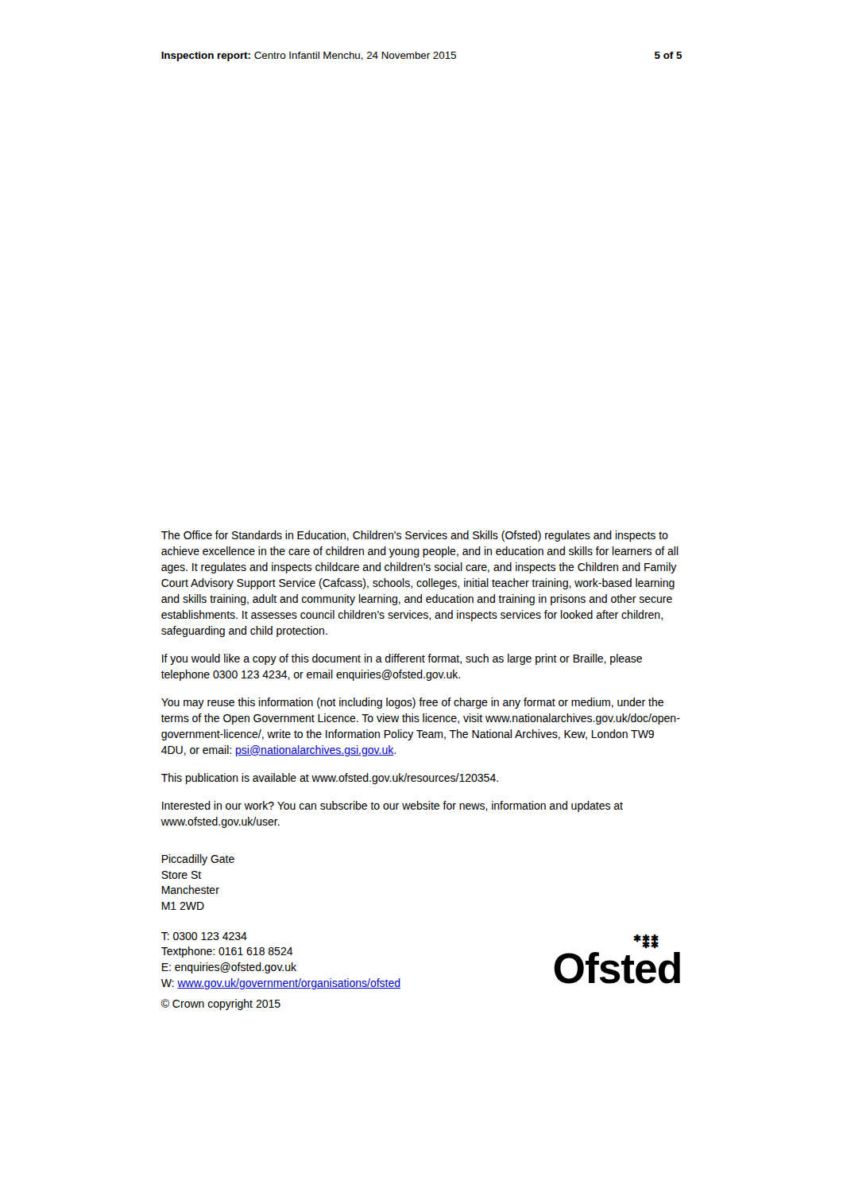Inspection report: Centro Infantil Menchu, 24 November 2015
5 of 5
The Office for Standards in Education, Children's Services and Skills (Ofsted) regulates and inspects to achieve excellence in the care of children and young people, and in education and skills for learners of all ages. It regulates and inspects childcare and children's social care, and inspects the Children and Family Court Advisory Support Service (Cafcass), schools, colleges, initial teacher training, work-based learning and skills training, adult and community learning, and education and training in prisons and other secure establishments. It assesses council children’s services, and inspects services for looked after children, safeguarding and child protection.
If you would like a copy of this document in a different format, such as large print or Braille, please telephone 0300 123 4234, or email enquiries@ofsted.gov.uk.
You may reuse this information (not including logos) free of charge in any format or medium, under the terms of the Open Government Licence. To view this licence, visit www.nationalarchives.gov.uk/doc/open-government-licence/, write to the Information Policy Team, The National Archives, Kew, London TW9 4DU, or email: psi@nationalarchives.gsi.gov.uk.
This publication is available at www.ofsted.gov.uk/resources/120354.
Interested in our work? You can subscribe to our website for news, information and updates at www.ofsted.gov.uk/user.
Piccadilly Gate
Store St
Manchester
M1 2WD
T: 0300 123 4234
Textphone: 0161 618 8524
E: enquiries@ofsted.gov.uk
W: www.gov.uk/government/organisations/ofsted
✱✱✱
✱✱
Ofsted
© Crown copyright 2015